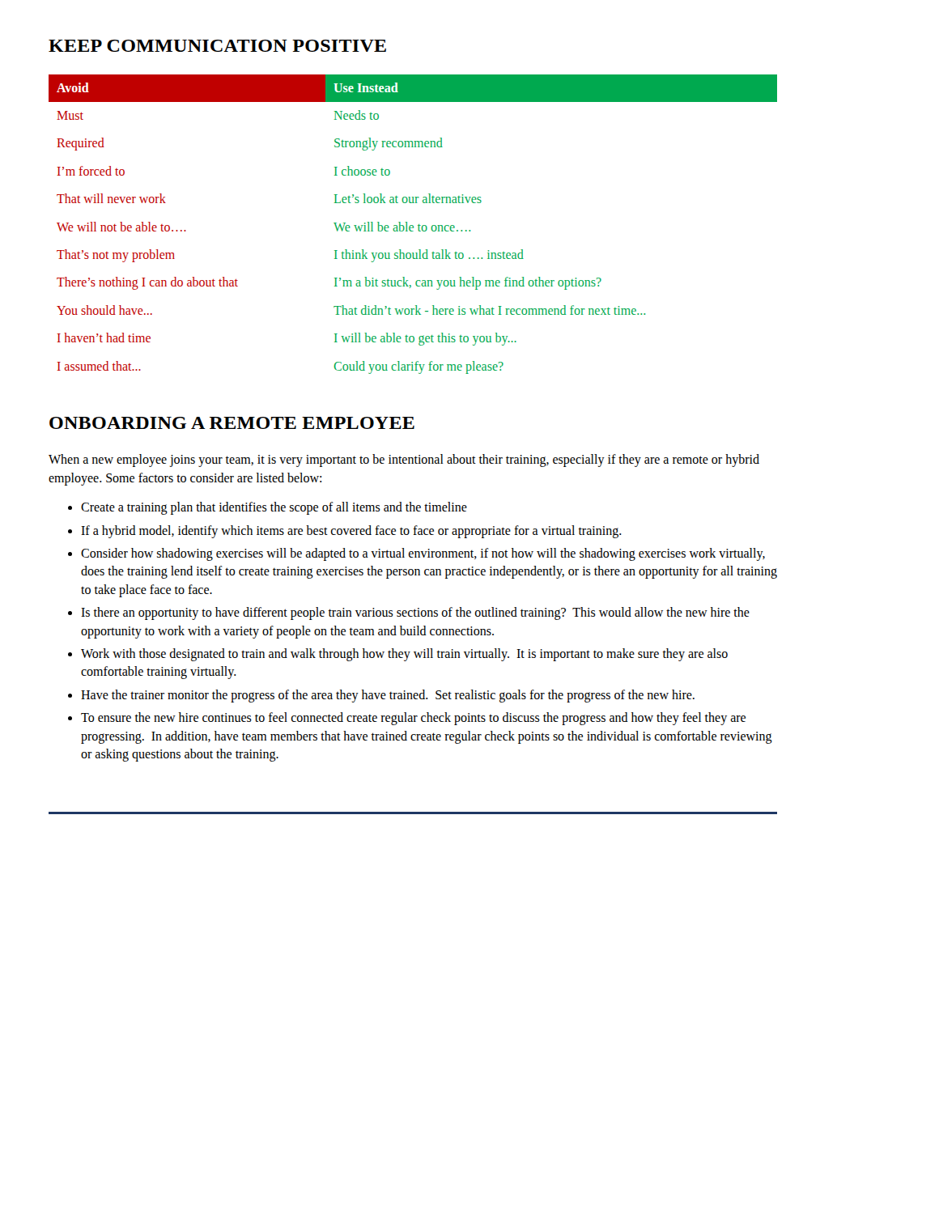KEEP COMMUNICATION POSITIVE
| Avoid | Use Instead |
| --- | --- |
| Must | Needs to |
| Required | Strongly recommend |
| I’m forced to | I choose to |
| That will never work | Let’s look at our alternatives |
| We will not be able to…. | We will be able to once…. |
| That’s not my problem | I think you should talk to …. instead |
| There’s nothing I can do about that | I’m a bit stuck, can you help me find other options? |
| You should have... | That didn’t work - here is what I recommend for next time... |
| I haven’t had time | I will be able to get this to you by... |
| I assumed that... | Could you clarify for me please? |
ONBOARDING A REMOTE EMPLOYEE
When a new employee joins your team, it is very important to be intentional about their training, especially if they are a remote or hybrid employee. Some factors to consider are listed below:
Create a training plan that identifies the scope of all items and the timeline
If a hybrid model, identify which items are best covered face to face or appropriate for a virtual training.
Consider how shadowing exercises will be adapted to a virtual environment, if not how will the shadowing exercises work virtually, does the training lend itself to create training exercises the person can practice independently, or is there an opportunity for all training to take place face to face.
Is there an opportunity to have different people train various sections of the outlined training? This would allow the new hire the opportunity to work with a variety of people on the team and build connections.
Work with those designated to train and walk through how they will train virtually. It is important to make sure they are also comfortable training virtually.
Have the trainer monitor the progress of the area they have trained. Set realistic goals for the progress of the new hire.
To ensure the new hire continues to feel connected create regular check points to discuss the progress and how they feel they are progressing. In addition, have team members that have trained create regular check points so the individual is comfortable reviewing or asking questions about the training.